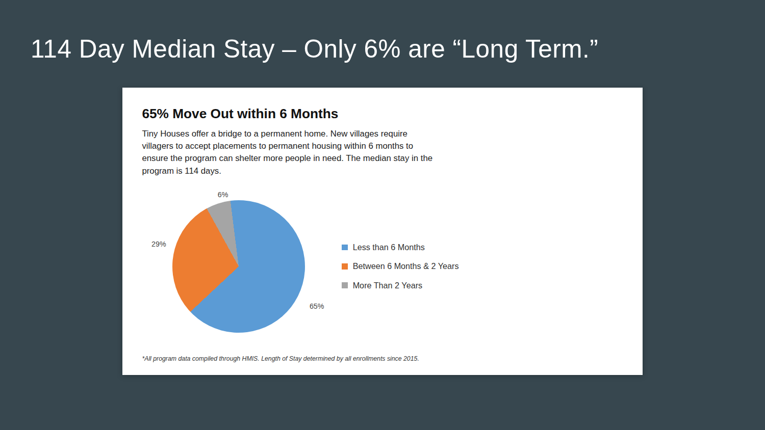114 Day Median Stay – Only 6% are “Long Term.”
65% Move Out within 6 Months
Tiny Houses offer a bridge to a permanent home. New villages require villagers to accept placements to permanent housing within 6 months to ensure the program can shelter more people in need. The median stay in the program is 114 days.
6% 29% 65%
Less than 6 Months
Between 6 Months & 2 Years
More Than 2 Years
*All program data compiled through HMIS. Length of Stay determined by all enrollments since 2015.